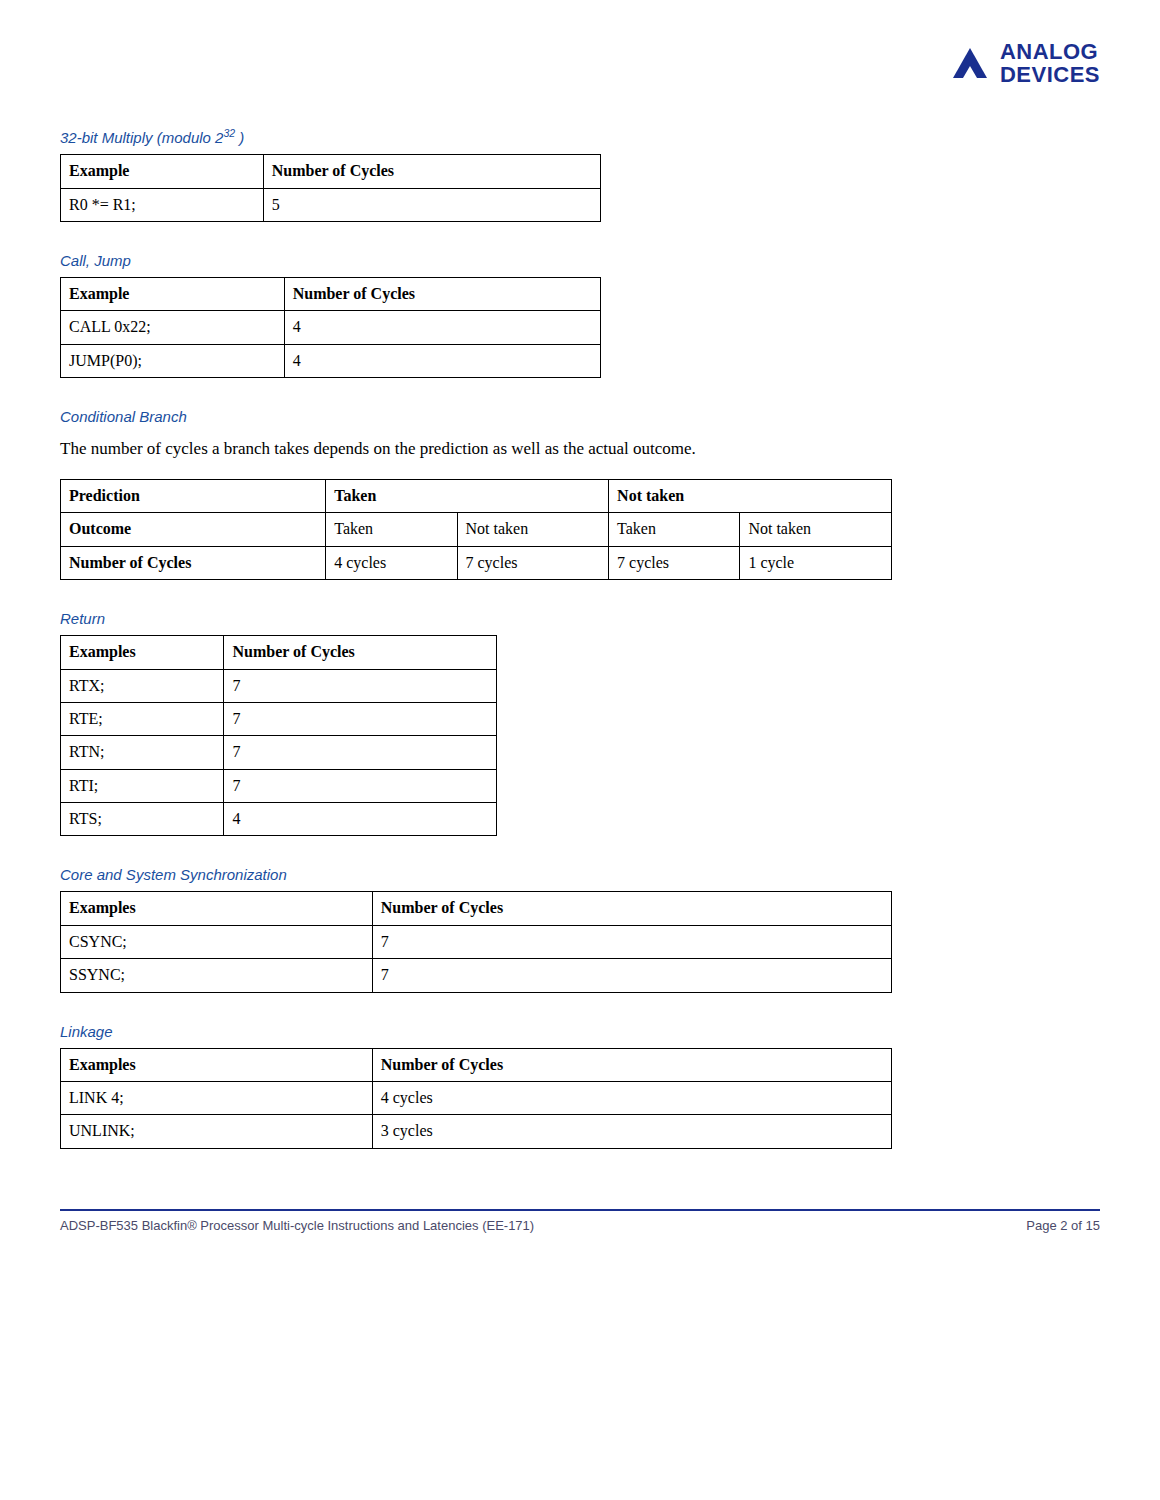ANALOG
DEVICES
32-bit Multiply (modulo 232 )
| Example | Number of Cycles |
| --- | --- |
| R0 *= R1; | 5 |
Call, Jump
| Example | Number of Cycles |
| --- | --- |
| CALL 0x22; | 4 |
| JUMP(P0); | 4 |
Conditional Branch
The number of cycles a branch takes depends on the prediction as well as the actual outcome.
| Prediction | Taken | Not taken |
| --- | --- | --- |
| Outcome | Taken | Not taken | Taken | Not taken |
| Number of Cycles | 4 cycles | 7 cycles | 7 cycles | 1 cycle |
Return
| Examples | Number of Cycles |
| --- | --- |
| RTX; | 7 |
| RTE; | 7 |
| RTN; | 7 |
| RTI; | 7 |
| RTS; | 4 |
Core and System Synchronization
| Examples | Number of Cycles |
| --- | --- |
| CSYNC; | 7 |
| SSYNC; | 7 |
Linkage
| Examples | Number of Cycles |
| --- | --- |
| LINK 4; | 4 cycles |
| UNLINK; | 3 cycles |
ADSP-BF535 Blackfin® Processor Multi-cycle Instructions and Latencies (EE-171) Page 2 of 15